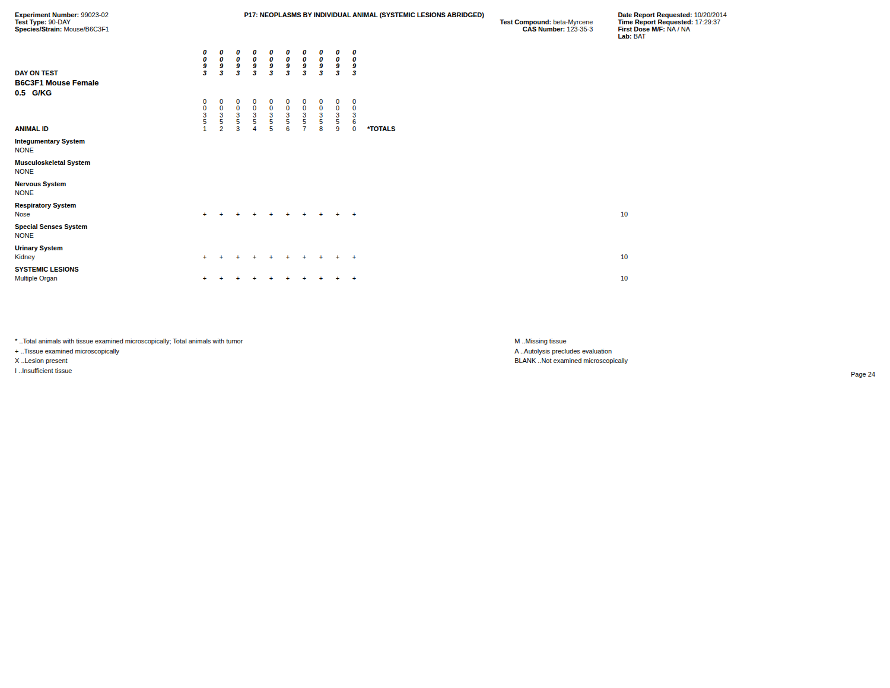| Experiment Number: 99023-02 Test Type: 90-DAY Species/Strain: Mouse/B6C3F1 | P17: NEOPLASMS BY INDIVIDUAL ANIMAL (SYSTEMIC LESIONS ABRIDGED) Test Compound: beta-Myrcene CAS Number: 123-35-3 | Date Report Requested: 10/20/2014 Time Report Requested: 17:29:37 First Dose M/F: NA / NA Lab: BAT |
| DAY ON TEST | 0 0 9 3 | 0 0 9 3 | 0 0 9 3 | 0 0 9 3 | 0 0 9 3 | 0 0 9 3 | 0 0 9 3 | 0 0 9 3 | 0 0 9 3 | 0 0 9 3 | |
| B6C3F1 Mouse Female 0.5 G/KG | |
| ANIMAL ID | 0 0 3 5 1 | 0 0 3 5 2 | 0 0 3 5 3 | 0 0 3 5 4 | 0 0 3 5 5 | 0 0 3 5 6 | 0 0 3 5 7 | 0 0 3 5 8 | 0 0 3 5 9 | 0 0 3 6 0 | *TOTALS |
| Integumentary System |
| NONE |
| Musculoskeletal System |
| NONE |
| Nervous System |
| NONE |
| Respiratory System |
| Nose | + | + | + | + | + | + | + | + | + | + | 10 |
| Special Senses System |
| NONE |
| Urinary System |
| Kidney | + | + | + | + | + | + | + | + | + | + | 10 |
| SYSTEMIC LESIONS |
| Multiple Organ | + | + | + | + | + | + | + | + | + | + | 10 |
| * ..Total animals with tissue examined microscopically; Total animals with tumor + ..Tissue examined microscopically X ..Lesion present I ..Insufficient tissue | M ..Missing tissue A ..Autolysis precludes evaluation BLANK ..Not examined microscopically Page 24 |